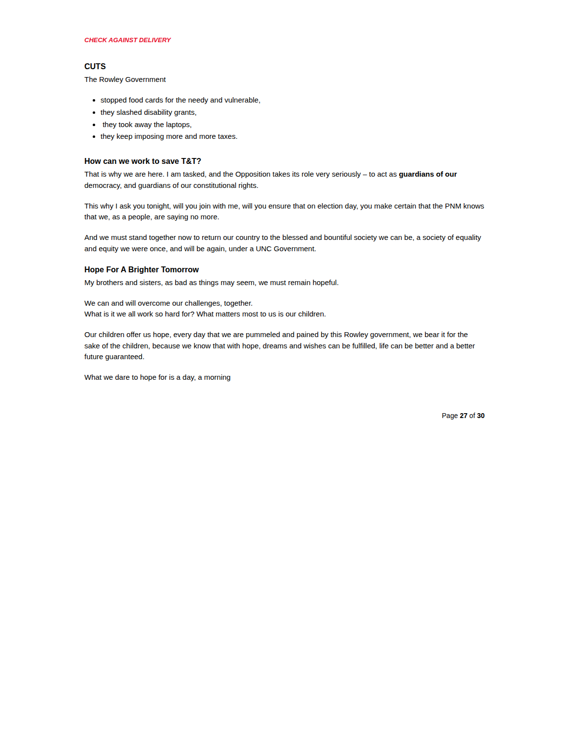CHECK AGAINST DELIVERY
CUTS
The Rowley Government
stopped food cards for the needy and vulnerable,
they slashed disability grants,
they took away the laptops,
they keep imposing more and more taxes.
How can we work to save T&T?
That is why we are here. I am tasked, and the Opposition takes its role very seriously – to act as guardians of our democracy, and guardians of our constitutional rights.
This why I ask you tonight, will you join with me, will you ensure that on election day, you make certain that the PNM knows that we, as a people, are saying no more.
And we must stand together now to return our country to the blessed and bountiful society we can be, a society of equality and equity we were once, and will be again, under a UNC Government.
Hope For A Brighter Tomorrow
My brothers and sisters, as bad as things may seem, we must remain hopeful.
We can and will overcome our challenges, together.
What is it we all work so hard for? What matters most to us is our children.
Our children offer us hope, every day that we are pummeled and pained by this Rowley government, we bear it for the sake of the children, because we know that with hope, dreams and wishes can be fulfilled, life can be better and a better future guaranteed.
What we dare to hope for is a day, a morning
Page 27 of 30